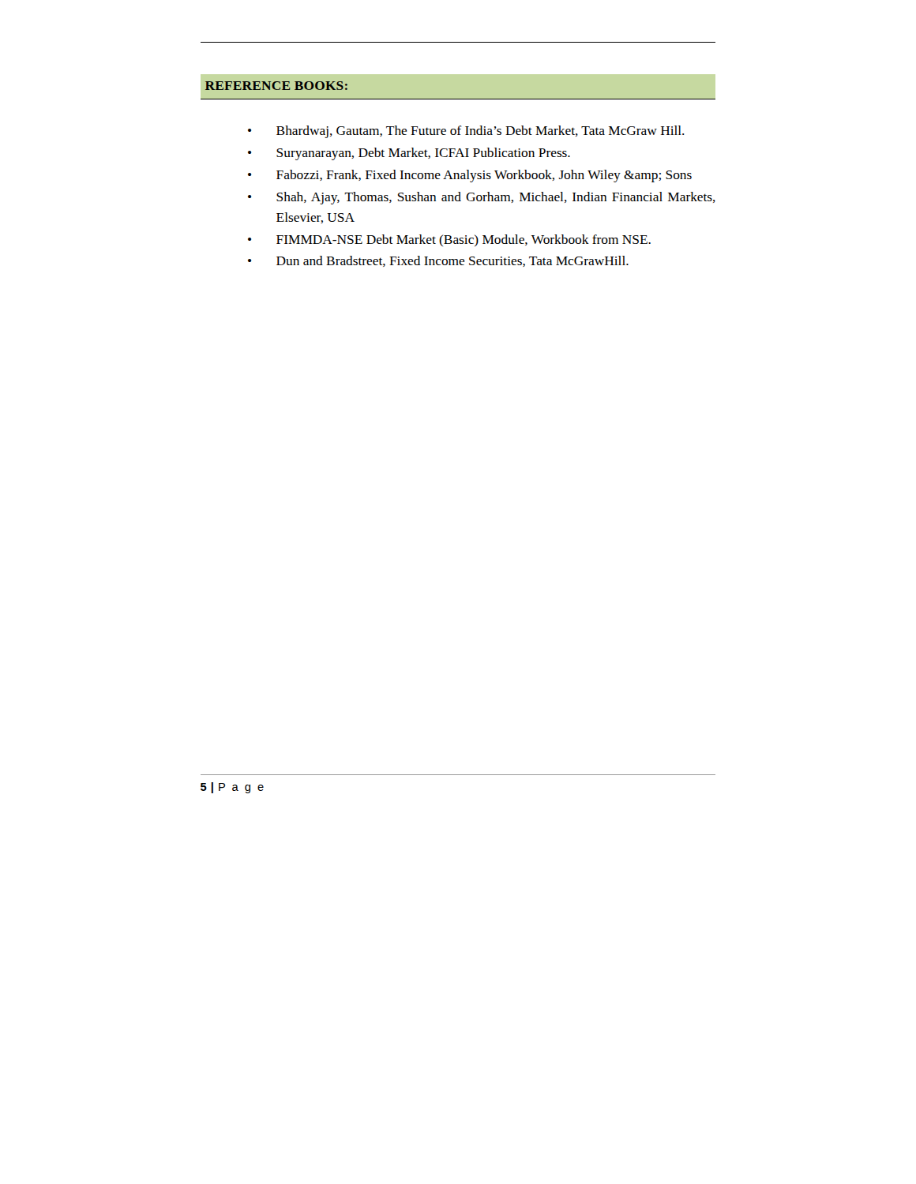REFERENCE BOOKS:
Bhardwaj, Gautam, The Future of India’s Debt Market, Tata McGraw Hill.
Suryanarayan, Debt Market, ICFAI Publication Press.
Fabozzi, Frank, Fixed Income Analysis Workbook, John Wiley &amp; Sons
Shah, Ajay, Thomas, Sushan and Gorham, Michael, Indian Financial Markets, Elsevier, USA
FIMMDA-NSE Debt Market (Basic) Module, Workbook from NSE.
Dun and Bradstreet, Fixed Income Securities, Tata McGrawHill.
5 | P a g e